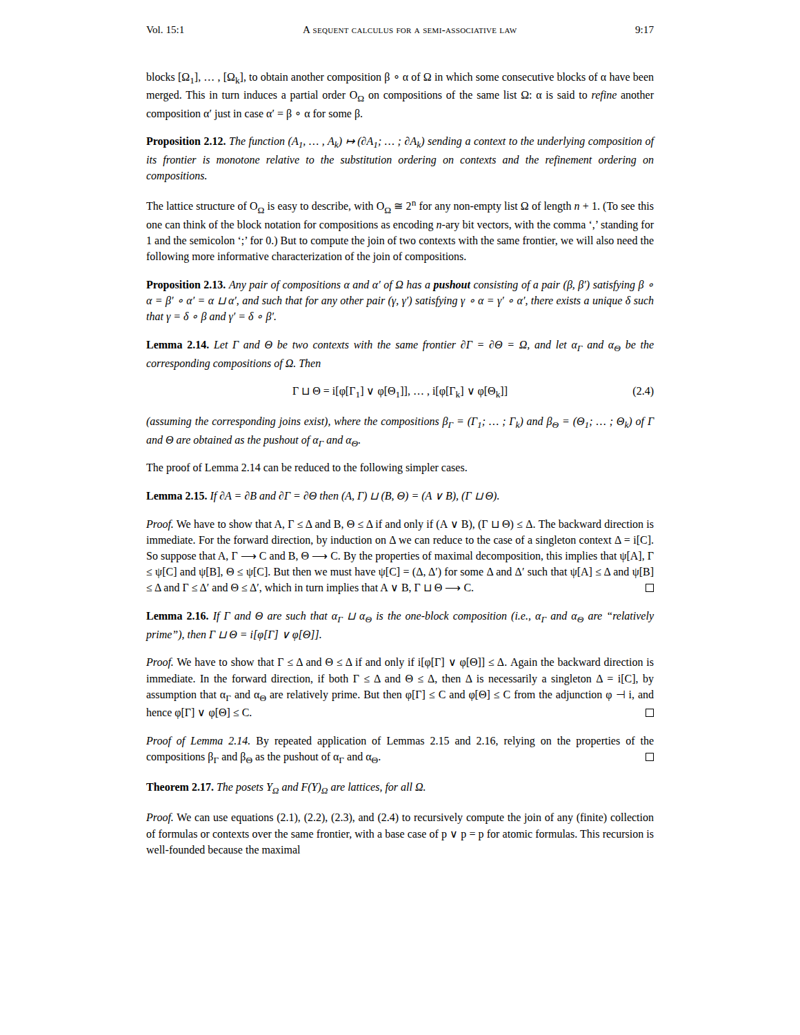Vol. 15:1 A sequent calculus for a semi-associative law 9:17
blocks [Ω1], … , [Ωk], to obtain another composition β ∘ α of Ω in which some consecutive blocks of α have been merged. This in turn induces a partial order OΩ on compositions of the same list Ω: α is said to refine another composition α′ just in case α′ = β ∘ α for some β.
Proposition 2.12. The function (A1, … , Ak) ↦ (∂A1; … ; ∂Ak) sending a context to the underlying composition of its frontier is monotone relative to the substitution ordering on contexts and the refinement ordering on compositions.
The lattice structure of OΩ is easy to describe, with OΩ ≅ 2n for any non-empty list Ω of length n + 1. (To see this one can think of the block notation for compositions as encoding n-ary bit vectors, with the comma ‘,’ standing for 1 and the semicolon ‘;’ for 0.) But to compute the join of two contexts with the same frontier, we will also need the following more informative characterization of the join of compositions.
Proposition 2.13. Any pair of compositions α and α′ of Ω has a pushout consisting of a pair (β, β′) satisfying β ∘ α = β′ ∘ α′ = α ⊔ α′, and such that for any other pair (γ, γ′) satisfying γ ∘ α = γ′ ∘ α′, there exists a unique δ such that γ = δ ∘ β and γ′ = δ ∘ β′.
Lemma 2.14. Let Γ and Θ be two contexts with the same frontier ∂Γ = ∂Θ = Ω, and let αΓ and αΘ be the corresponding compositions of Ω. Then
Γ ⊔ Θ = i[φ[Γ1] ∨ φ[Θ1]], … , i[φ[Γk] ∨ φ[Θk]] (2.4)
(assuming the corresponding joins exist), where the compositions βΓ = (Γ1; … ; Γk) and βΘ = (Θ1; … ; Θk) of Γ and Θ are obtained as the pushout of αΓ and αΘ.
The proof of Lemma 2.14 can be reduced to the following simpler cases.
Lemma 2.15. If ∂A = ∂B and ∂Γ = ∂Θ then (A, Γ) ⊔ (B, Θ) = (A ∨ B), (Γ ⊔ Θ).
Proof. We have to show that A, Γ ≤ Δ and B, Θ ≤ Δ if and only if (A ∨ B), (Γ ⊔ Θ) ≤ Δ. The backward direction is immediate. For the forward direction, by induction on Δ we can reduce to the case of a singleton context Δ = i[C]. So suppose that A, Γ ⟶ C and B, Θ ⟶ C. By the properties of maximal decomposition, this implies that ψ[A], Γ ≤ ψ[C] and ψ[B], Θ ≤ ψ[C]. But then we must have ψ[C] = (Δ, Δ′) for some Δ and Δ′ such that ψ[A] ≤ Δ and ψ[B] ≤ Δ and Γ ≤ Δ′ and Θ ≤ Δ′, which in turn implies that A ∨ B, Γ ⊔ Θ ⟶ C.
Lemma 2.16. If Γ and Θ are such that αΓ ⊔ αΘ is the one-block composition (i.e., αΓ and αΘ are “relatively prime”), then Γ ⊔ Θ = i[φ[Γ] ∨ φ[Θ]].
Proof. We have to show that Γ ≤ Δ and Θ ≤ Δ if and only if i[φ[Γ] ∨ φ[Θ]] ≤ Δ. Again the backward direction is immediate. In the forward direction, if both Γ ≤ Δ and Θ ≤ Δ, then Δ is necessarily a singleton Δ = i[C], by assumption that αΓ and αΘ are relatively prime. But then φ[Γ] ≤ C and φ[Θ] ≤ C from the adjunction φ ⊣ i, and hence φ[Γ] ∨ φ[Θ] ≤ C.
Proof of Lemma 2.14. By repeated application of Lemmas 2.15 and 2.16, relying on the properties of the compositions βΓ and βΘ as the pushout of αΓ and αΘ.
Theorem 2.17. The posets YΩ and F(Y)Ω are lattices, for all Ω.
Proof. We can use equations (2.1), (2.2), (2.3), and (2.4) to recursively compute the join of any (finite) collection of formulas or contexts over the same frontier, with a base case of p ∨ p = p for atomic formulas. This recursion is well-founded because the maximal